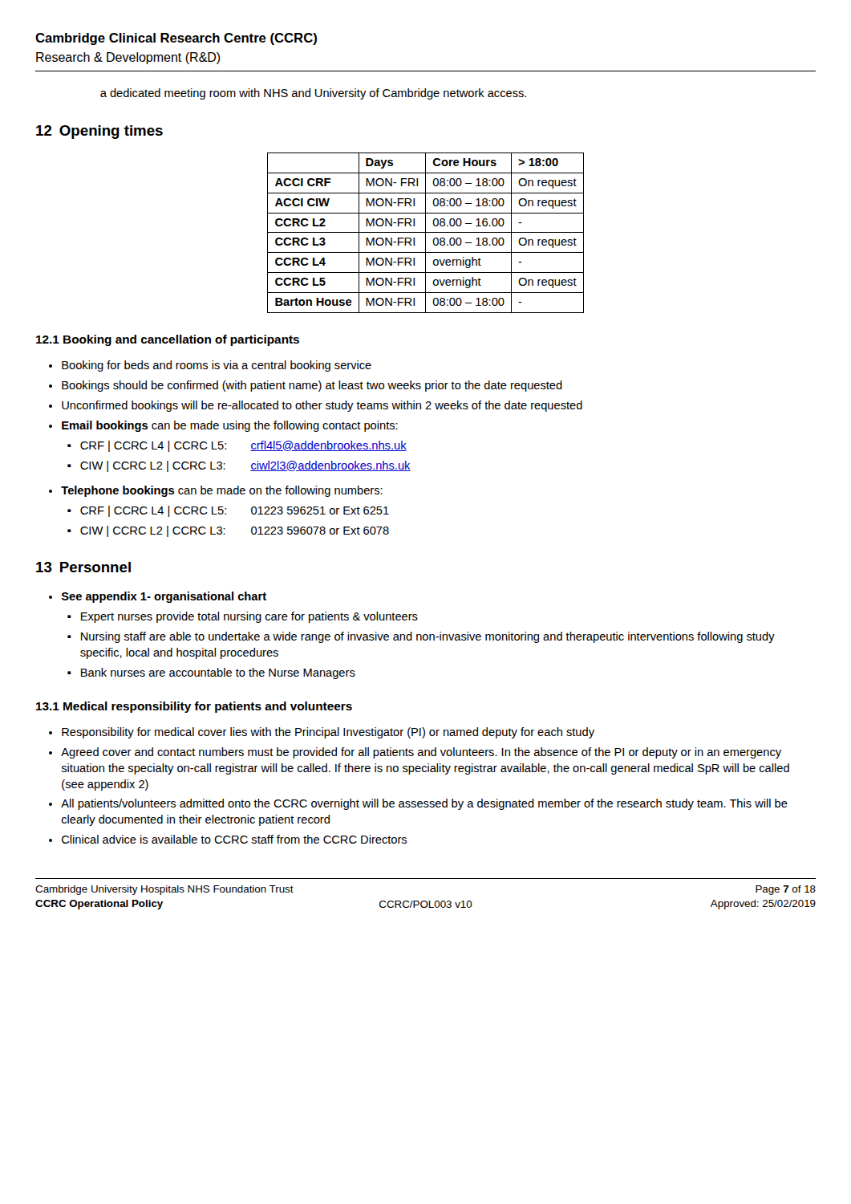Cambridge Clinical Research Centre (CCRC)
Research & Development (R&D)
a dedicated meeting room with NHS and University of Cambridge network access.
12 Opening times
| | Days | Core Hours | > 18:00 |
| --- | --- | --- | --- |
| ACCI CRF | MON- FRI | 08:00 – 18:00 | On request |
| ACCI CIW | MON-FRI | 08:00 – 18:00 | On request |
| CCRC L2 | MON-FRI | 08.00 – 16.00 | - |
| CCRC L3 | MON-FRI | 08.00 – 18.00 | On request |
| CCRC L4 | MON-FRI | overnight | - |
| CCRC L5 | MON-FRI | overnight | On request |
| Barton House | MON-FRI | 08:00 – 18:00 | - |
12.1 Booking and cancellation of participants
Booking for beds and rooms is via a central booking service
Bookings should be confirmed (with patient name) at least two weeks prior to the date requested
Unconfirmed bookings will be re-allocated to other study teams within 2 weeks of the date requested
Email bookings can be made using the following contact points:
CRF | CCRC L4 | CCRC L5: crfl4l5@addenbrookes.nhs.uk
CIW | CCRC L2 | CCRC L3: ciwl2l3@addenbrookes.nhs.uk
Telephone bookings can be made on the following numbers:
CRF | CCRC L4 | CCRC L5: 01223 596251 or Ext 6251
CIW | CCRC L2 | CCRC L3: 01223 596078 or Ext 6078
13 Personnel
See appendix 1- organisational chart
Expert nurses provide total nursing care for patients & volunteers
Nursing staff are able to undertake a wide range of invasive and non-invasive monitoring and therapeutic interventions following study specific, local and hospital procedures
Bank nurses are accountable to the Nurse Managers
13.1 Medical responsibility for patients and volunteers
Responsibility for medical cover lies with the Principal Investigator (PI) or named deputy for each study
Agreed cover and contact numbers must be provided for all patients and volunteers. In the absence of the PI or deputy or in an emergency situation the specialty on-call registrar will be called. If there is no speciality registrar available, the on-call general medical SpR will be called (see appendix 2)
All patients/volunteers admitted onto the CCRC overnight will be assessed by a designated member of the research study team. This will be clearly documented in their electronic patient record
Clinical advice is available to CCRC staff from the CCRC Directors
| Cambridge University Hospitals NHS Foundation Trust | Page 7 of 18 |
| CCRC Operational Policy | Approved: 25/02/2019 |
CCRC/POL003 v10